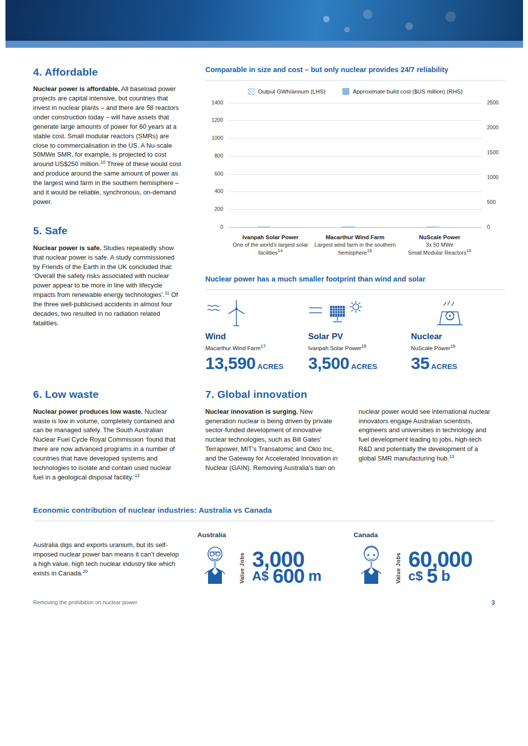4. Affordable
Nuclear power is affordable. All baseload power projects are capital intensive, but countries that invest in nuclear plants – and there are 58 reactors under construction today – will have assets that generate large amounts of power for 60 years at a stable cost. Small modular reactors (SMRs) are close to commercialisation in the US. A Nu-scale 50MWe SMR, for example, is projected to cost around US$250 million.10 Three of these would cost and produce around the same amount of power as the largest wind farm in the southern hemisphere – and it would be reliable, synchronous, on-demand power.
5. Safe
Nuclear power is safe. Studies repeatedly show that nuclear power is safe. A study commissioned by Friends of the Earth in the UK concluded that: ‘Overall the safety risks associated with nuclear power appear to be more in line with lifecycle impacts from renewable energy technologies’.11 Of the three well-publicised accidents in almost four decades, two resulted in no radiation related fatalities.
Comparable in size and cost – but only nuclear provides 24/7 reliability
Output GWh/annum (LHS) Approximate build cost ($US million) (RHS)
1400 1200 1000 800 600 400 200 0
2500 2000 1500 1000 500 0
Ivanpah Solar Power One of the world’s largest solar facilities14
Macarthur Wind Farm Largest wind farm in the southern hemisphere15
NuScale Power 3x 50 MWe
Small Modular Reactors16
Nuclear power has a much smaller footprint than wind and solar
Wind
Macarthur Wind Farm17
13,590 ACRES
Solar PV
Ivanpah Solar Power18
3,500 ACRES
Nuclear
NuScale Power19
35 ACRES
6. Low waste
Nuclear power produces low waste. Nuclear waste is low in volume, completely contained and can be managed safely. The South Australian Nuclear Fuel Cycle Royal Commission ‘found that there are now advanced programs in a number of countries that have developed systems and technologies to isolate and contain used nuclear fuel in a geological disposal facility.’12
7. Global innovation
Nuclear innovation is surging. New generation nuclear is being driven by private sector-funded development of innovative nuclear technologies, such as Bill Gates’ Terrapower, MIT’s Transatomic and Oklo Inc, and the Gateway for Accelerated Innovation in Nuclear (GAIN). Removing Australia’s ban on nuclear power would see international nuclear innovators engage Australian scientists, engineers and universities in technology and fuel development leading to jobs, high-tech R&D and potentially the development of a global SMR manufacturing hub.13
Economic contribution of nuclear industries: Australia vs Canada
Australia digs and exports uranium, but its self-imposed nuclear power ban means it can’t develop a high value, high tech nuclear industry like which exists in Canada.20
Australia
Jobs
3,000
Canada
Jobs
60,000
Value
A$600 m
Value
c$5 b
Removing the prohibition on nuclear power 3